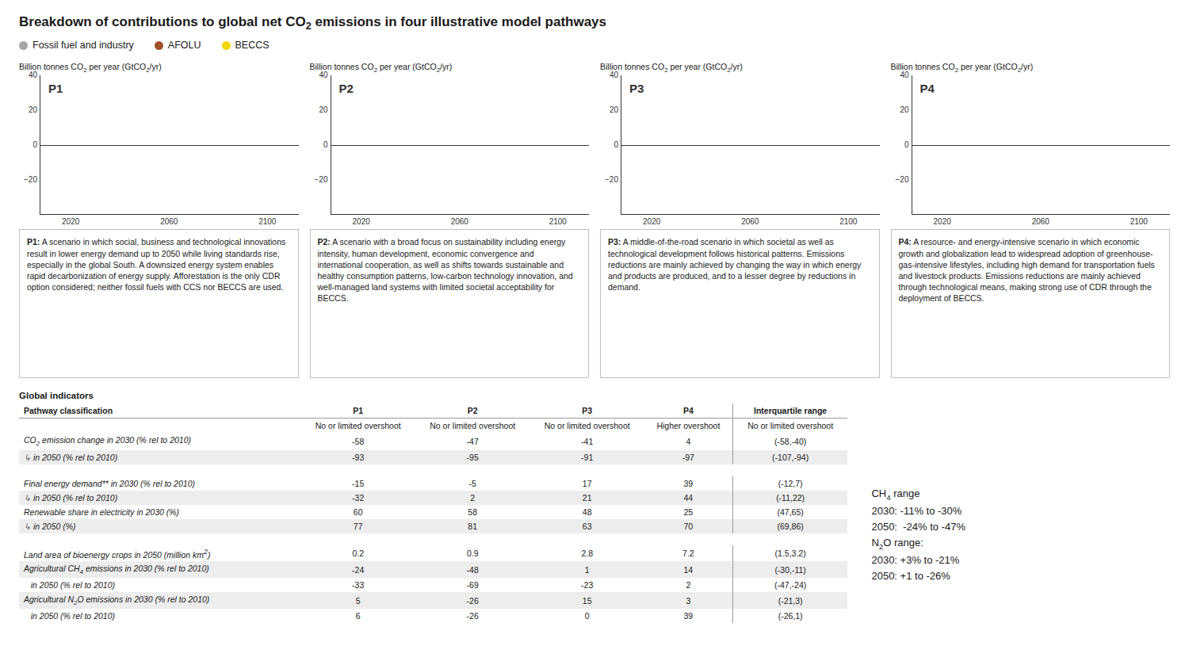Breakdown of contributions to global net CO2 emissions in four illustrative model pathways
Fossil fuel and industry AFOLU BECCS
Billion tonnes CO2 per year (GtCO2/yr)
40 20 0 −20
P1
202020602100
P1: A scenario in which social, business and technological innovations result in lower energy demand up to 2050 while living standards rise, especially in the global South. A downsized energy system enables rapid decarbonization of energy supply. Afforestation is the only CDR option considered; neither fossil fuels with CCS nor BECCS are used.
Billion tonnes CO2 per year (GtCO2/yr)
40 20 0 −20
P2
202020602100
P2: A scenario with a broad focus on sustainability including energy intensity, human development, economic convergence and international cooperation, as well as shifts towards sustainable and healthy consumption patterns, low-carbon technology innovation, and well-managed land systems with limited societal acceptability for BECCS.
Billion tonnes CO2 per year (GtCO2/yr)
40 20 0 −20
P3
202020602100
P3: A middle-of-the-road scenario in which societal as well as technological development follows historical patterns. Emissions reductions are mainly achieved by changing the way in which energy and products are produced, and to a lesser degree by reductions in demand.
Billion tonnes CO2 per year (GtCO2/yr)
40 20 0 −20
P4
202020602100
P4: A resource- and energy-intensive scenario in which economic growth and globalization lead to widespread adoption of greenhouse-gas-intensive lifestyles, including high demand for transportation fuels and livestock products. Emissions reductions are mainly achieved through technological means, making strong use of CDR through the deployment of BECCS.
Global indicators
| Pathway classification | P1 | P2 | P3 | P4 | Interquartile range |
| --- | --- | --- | --- | --- | --- |
| | No or limited overshoot | No or limited overshoot | No or limited overshoot | Higher overshoot | No or limited overshoot |
| CO 2 emission change in 2030 (% rel to 2010) | -58 | -47 | -41 | 4 | (-58,-40) |
| in 2050 (% rel to 2010) | -93 | -95 | -91 | -97 | (-107,-94) |
| Final energy demand** in 2030 (% rel to 2010) | -15 | -5 | 17 | 39 | (-12,7) |
| in 2050 (% rel to 2010) | -32 | 2 | 21 | 44 | (-11,22) |
| Renewable share in electricity in 2030 (%) | 60 | 58 | 48 | 25 | (47,65) |
| in 2050 (%) | 77 | 81 | 63 | 70 | (69,86) |
| Land area of bioenergy crops in 2050 (million km 2 ) | 0.2 | 0.9 | 2.8 | 7.2 | (1.5,3.2) |
| Agricultural CH 4 emissions in 2030 (% rel to 2010) | -24 | -48 | 1 | 14 | (-30,-11) |
| in 2050 (% rel to 2010) | -33 | -69 | -23 | 2 | (-47,-24) |
| Agricultural N 2 O emissions in 2030 (% rel to 2010) | 5 | -26 | 15 | 3 | (-21,3) |
| in 2050 (% rel to 2010) | 6 | -26 | 0 | 39 | (-26,1) |
CH4 range
2030: -11% to -30%
2050: -24% to -47%
N2O range:
2030: +3% to -21%
2050: +1 to -26%